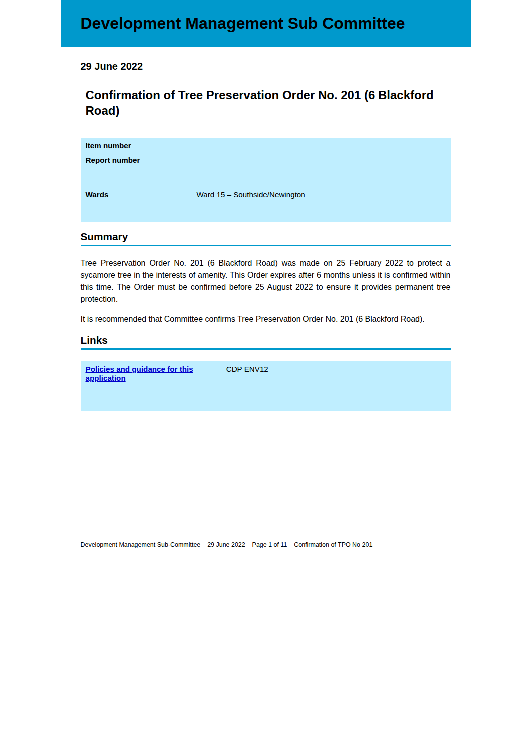Development Management Sub Committee
29 June 2022
Confirmation of Tree Preservation Order No. 201 (6 Blackford Road)
| Item number | |
| Report number | |
| Wards | Ward 15 – Southside/Newington |
Summary
Tree Preservation Order No. 201 (6 Blackford Road) was made on 25 February 2022 to protect a sycamore tree in the interests of amenity. This Order expires after 6 months unless it is confirmed within this time. The Order must be confirmed before 25 August 2022 to ensure it provides permanent tree protection.
It is recommended that Committee confirms Tree Preservation Order No. 201 (6 Blackford Road).
Links
| Policies and guidance for this application | CDP ENV12 |
Development Management Sub-Committee – 29 June 2022 Page 1 of 11 Confirmation of TPO No 201